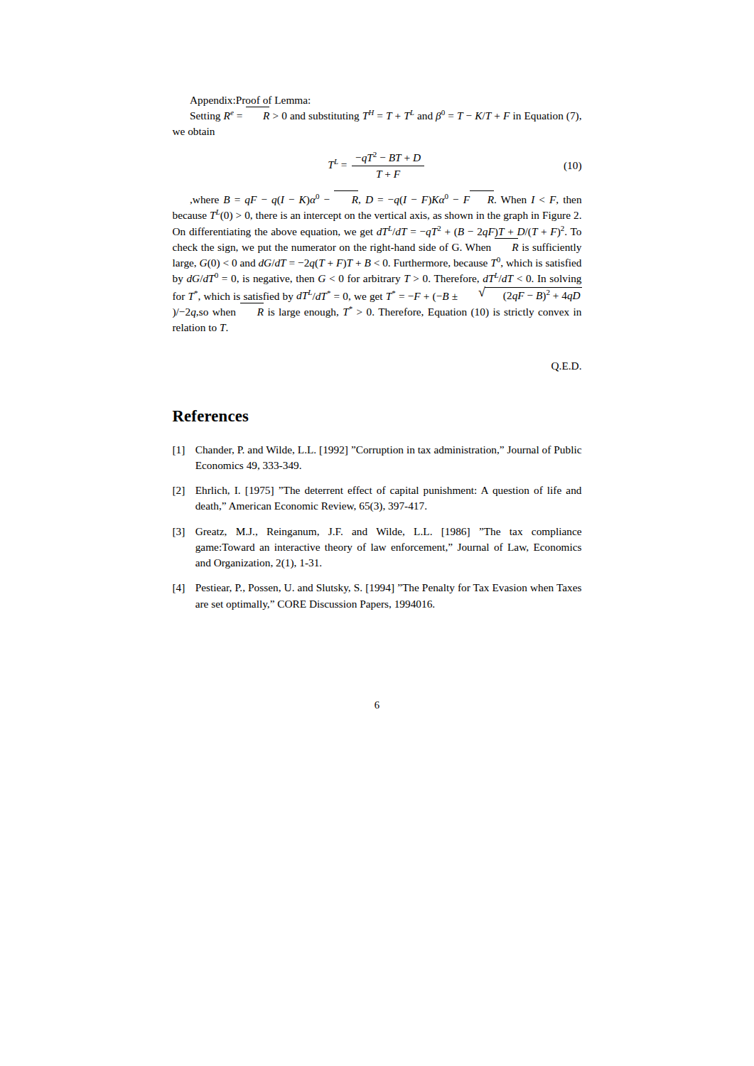Appendix:Proof of Lemma:
Setting Re = R > 0 and substituting TH = T + TL and β0 = T − K/T + F in Equation (7), we obtain
TL = −qT2 − BT + D T + F (10)
,where B = qF − q(I − K)α0 − R, D = −q(I − F)Kα0 − FR. When I < F, then because TL(0) > 0, there is an intercept on the vertical axis, as shown in the graph in Figure 2. On differentiating the above equation, we get dTL/dT = −qT2 + (B − 2qF)T + D/(T + F)2. To check the sign, we put the numerator on the right-hand side of G. When R is sufficiently large, G(0) < 0 and dG/dT = −2q(T + F)T + B < 0. Furthermore, because T0, which is satisfied by dG/dT0 = 0, is negative, then G < 0 for arbitrary T > 0. Therefore, dTL/dT < 0. In solving for T*, which is satisfied by dTL/dT* = 0, we get T* = −F + (−B ± (2qF − B)2 + 4qD)/−2q,so when R is large enough, T* > 0. Therefore, Equation (10) is strictly convex in relation to T.
Q.E.D.
References
[1] Chander, P. and Wilde, L.L. [1992] ”Corruption in tax administration,” Journal of Public Economics 49, 333-349.
[2] Ehrlich, I. [1975] ”The deterrent effect of capital punishment: A question of life and death,” American Economic Review, 65(3), 397-417.
[3] Greatz, M.J., Reinganum, J.F. and Wilde, L.L. [1986] ”The tax compliance game:Toward an interactive theory of law enforcement,” Journal of Law, Economics and Organization, 2(1), 1-31.
[4] Pestiear, P., Possen, U. and Slutsky, S. [1994] ”The Penalty for Tax Evasion when Taxes are set optimally,” CORE Discussion Papers, 1994016.
6